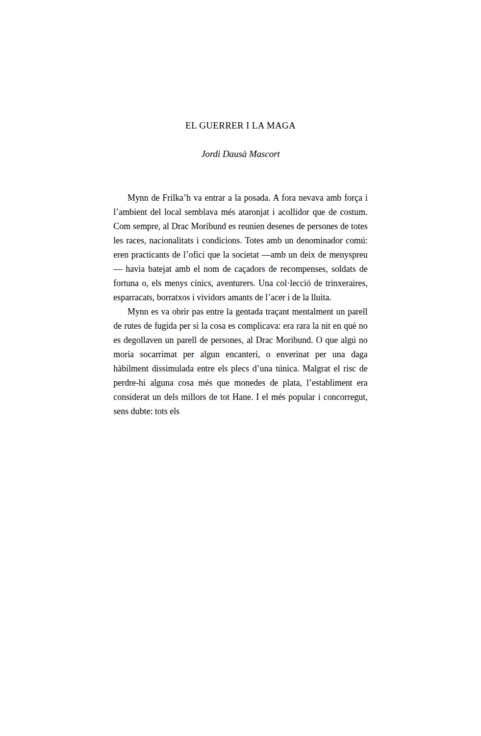EL GUERRER I LA MAGA
Jordi Dausà Mascort
Mynn de Frilka’h va entrar a la posada. A fora nevava amb força i l’ambient del local semblava més ataronjat i acollidor que de costum. Com sempre, al Drac Moribund es reunien desenes de persones de totes les races, nacionalitats i condicions. Totes amb un denominador comú: eren practicants de l’ofici que la societat —amb un deix de menyspreu— havia batejat amb el nom de caçadors de recompenses, soldats de fortuna o, els menys cínics, aventurers. Una col·lecció de trinxeraires, esparracats, borratxos i vividors amants de l’acer i de la lluita.
Mynn es va obrir pas entre la gentada traçant mentalment un parell de rutes de fugida per si la cosa es complicava: era rara la nit en què no es degollaven un parell de persones, al Drac Moribund. O que algú no moria socarrimat per algun encanteri, o enverinat per una daga hàbilment dissimulada entre els plecs d’una túnica. Malgrat el risc de perdre-hi alguna cosa més que monedes de plata, l’establiment era considerat un dels millors de tot Hane. I el més popular i concorregut, sens dubte: tots els